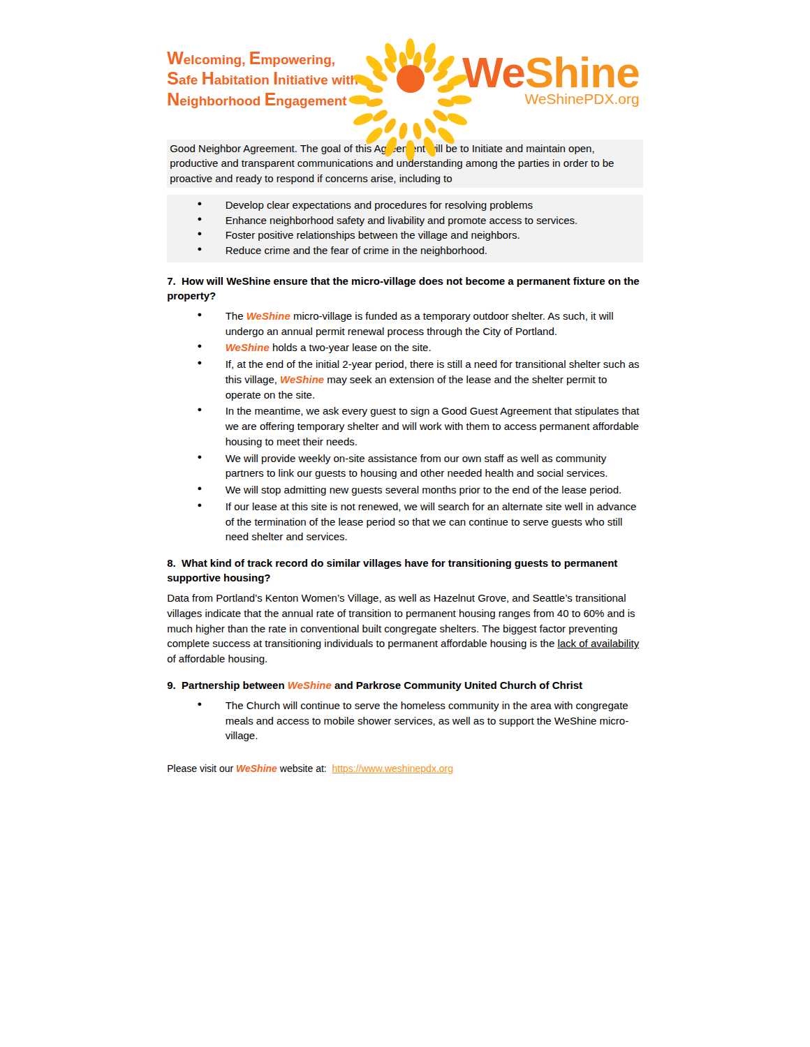Welcoming, Empowering,
Safe Habitation Initiative with
Neighborhood Engagement
WeShine
WeShinePDX.org
Good Neighbor Agreement. The goal of this Agreement will be to Initiate and maintain open, productive and transparent communications and understanding among the parties in order to be proactive and ready to respond if concerns arise, including to
Develop clear expectations and procedures for resolving problems
Enhance neighborhood safety and livability and promote access to services.
Foster positive relationships between the village and neighbors.
Reduce crime and the fear of crime in the neighborhood.
7. How will WeShine ensure that the micro-village does not become a permanent fixture on the property?
The WeShine micro-village is funded as a temporary outdoor shelter. As such, it will undergo an annual permit renewal process through the City of Portland.
WeShine holds a two-year lease on the site.
If, at the end of the initial 2-year period, there is still a need for transitional shelter such as this village, WeShine may seek an extension of the lease and the shelter permit to operate on the site.
In the meantime, we ask every guest to sign a Good Guest Agreement that stipulates that we are offering temporary shelter and will work with them to access permanent affordable housing to meet their needs.
We will provide weekly on-site assistance from our own staff as well as community partners to link our guests to housing and other needed health and social services.
We will stop admitting new guests several months prior to the end of the lease period.
If our lease at this site is not renewed, we will search for an alternate site well in advance of the termination of the lease period so that we can continue to serve guests who still need shelter and services.
8. What kind of track record do similar villages have for transitioning guests to permanent supportive housing?
Data from Portland’s Kenton Women’s Village, as well as Hazelnut Grove, and Seattle’s transitional villages indicate that the annual rate of transition to permanent housing ranges from 40 to 60% and is much higher than the rate in conventional built congregate shelters. The biggest factor preventing complete success at transitioning individuals to permanent affordable housing is the lack of availability of affordable housing.
9. Partnership between WeShine and Parkrose Community United Church of Christ
The Church will continue to serve the homeless community in the area with congregate meals and access to mobile shower services, as well as to support the WeShine micro-village.
Please visit our WeShine website at: https://www.weshinepdx.org